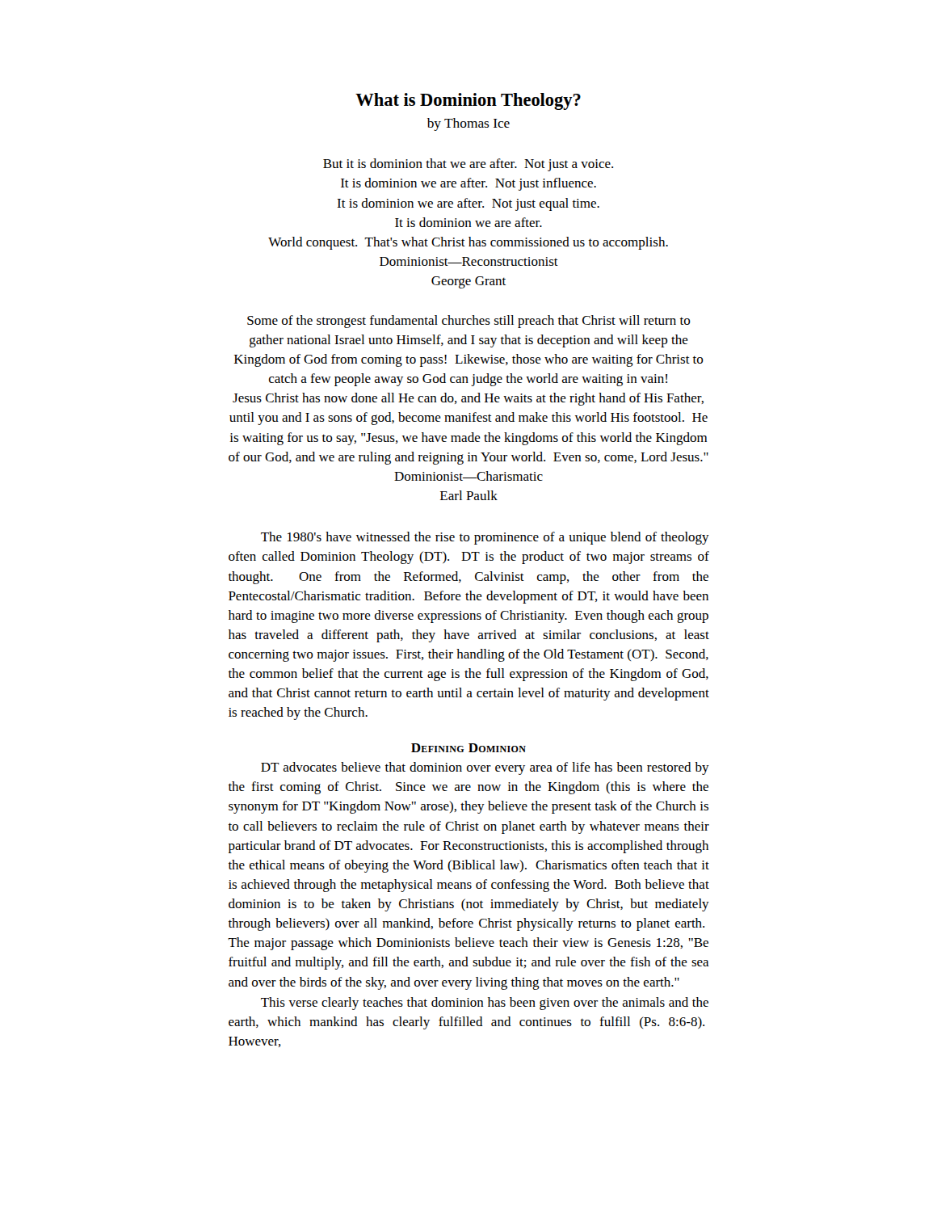What is Dominion Theology?
by Thomas Ice
But it is dominion that we are after. Not just a voice.
It is dominion we are after. Not just influence.
It is dominion we are after. Not just equal time.
It is dominion we are after.
World conquest. That's what Christ has commissioned us to accomplish.
Dominionist—Reconstructionist
George Grant
Some of the strongest fundamental churches still preach that Christ will return to gather national Israel unto Himself, and I say that is deception and will keep the Kingdom of God from coming to pass! Likewise, those who are waiting for Christ to catch a few people away so God can judge the world are waiting in vain!
Jesus Christ has now done all He can do, and He waits at the right hand of His Father, until you and I as sons of god, become manifest and make this world His footstool. He is waiting for us to say, "Jesus, we have made the kingdoms of this world the Kingdom of our God, and we are ruling and reigning in Your world. Even so, come, Lord Jesus."
Dominionist—Charismatic
Earl Paulk
The 1980's have witnessed the rise to prominence of a unique blend of theology often called Dominion Theology (DT). DT is the product of two major streams of thought. One from the Reformed, Calvinist camp, the other from the Pentecostal/Charismatic tradition. Before the development of DT, it would have been hard to imagine two more diverse expressions of Christianity. Even though each group has traveled a different path, they have arrived at similar conclusions, at least concerning two major issues. First, their handling of the Old Testament (OT). Second, the common belief that the current age is the full expression of the Kingdom of God, and that Christ cannot return to earth until a certain level of maturity and development is reached by the Church.
Defining Dominion
DT advocates believe that dominion over every area of life has been restored by the first coming of Christ. Since we are now in the Kingdom (this is where the synonym for DT "Kingdom Now" arose), they believe the present task of the Church is to call believers to reclaim the rule of Christ on planet earth by whatever means their particular brand of DT advocates. For Reconstructionists, this is accomplished through the ethical means of obeying the Word (Biblical law). Charismatics often teach that it is achieved through the metaphysical means of confessing the Word. Both believe that dominion is to be taken by Christians (not immediately by Christ, but mediately through believers) over all mankind, before Christ physically returns to planet earth. The major passage which Dominionists believe teach their view is Genesis 1:28, "Be fruitful and multiply, and fill the earth, and subdue it; and rule over the fish of the sea and over the birds of the sky, and over every living thing that moves on the earth."
This verse clearly teaches that dominion has been given over the animals and the earth, which mankind has clearly fulfilled and continues to fulfill (Ps. 8:6-8). However,